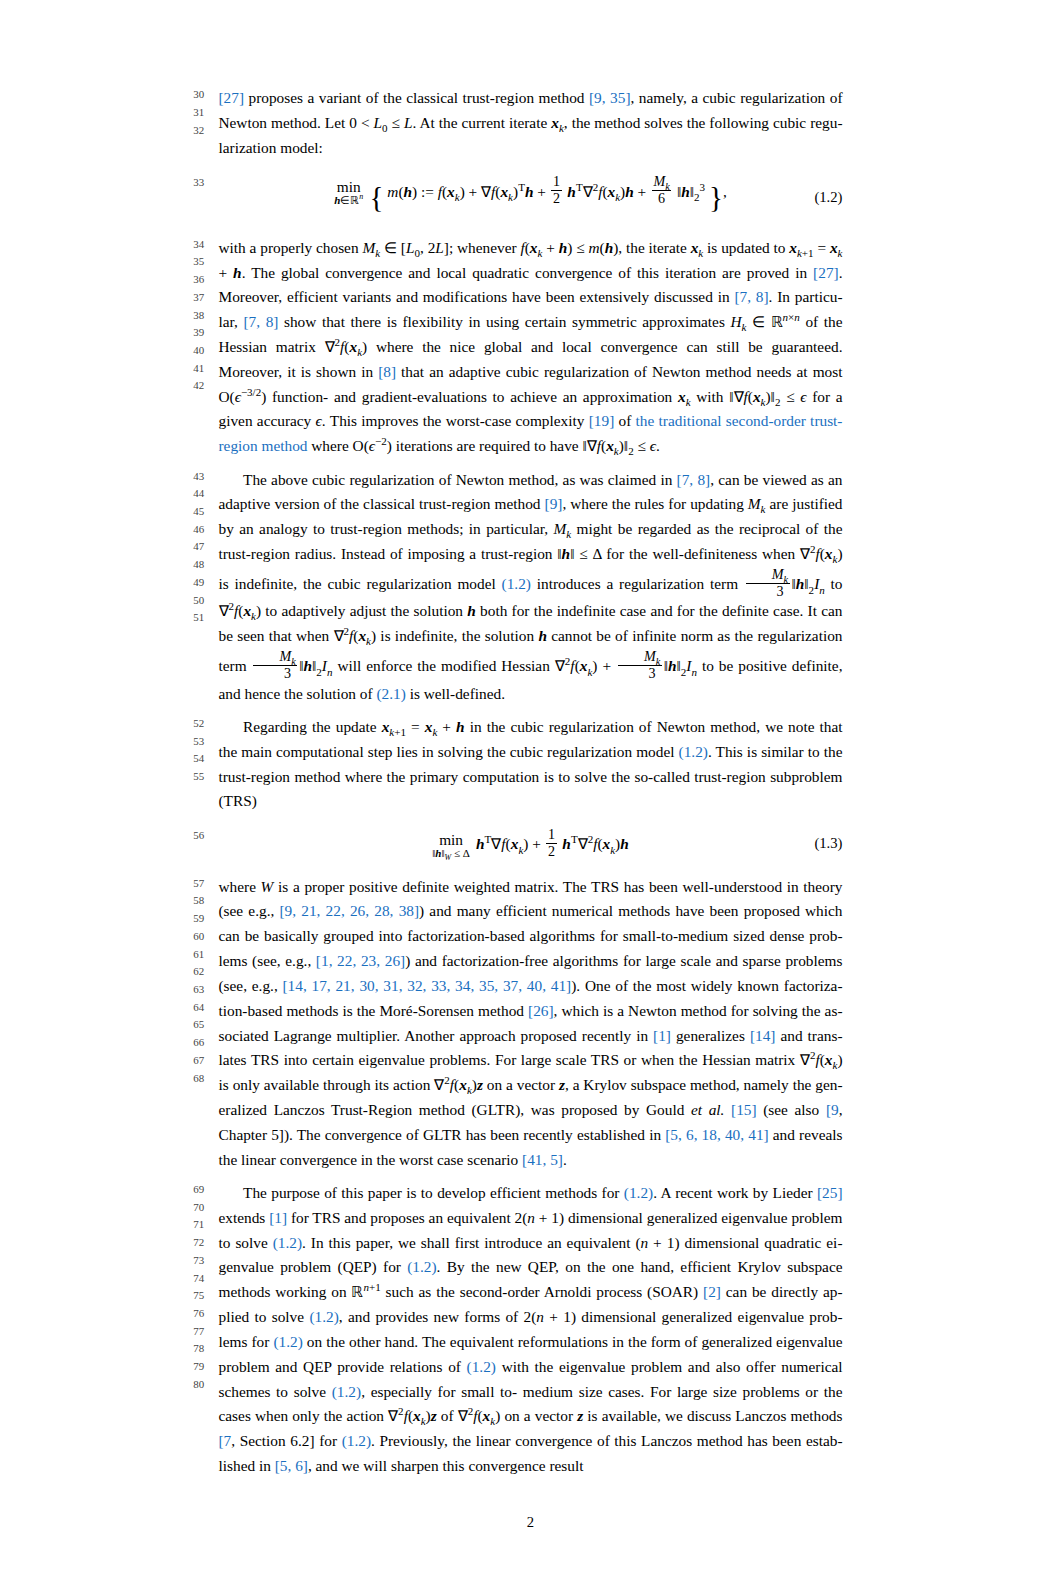30
31
32
[27] proposes a variant of the classical trust-region method [9, 35], namely, a cubic regularization of Newton method. Let 0 < L0 ≤ L. At the current iterate xk, the method solves the following cubic regularization model:
33
min h∈ℝn { m(h) := f(xk) + ∇f(xk)Th + 12 hT∇2f(xk)h + Mk 6 ‖h‖23 }, (1.2)
34
35
36
37
38
39
40
41
42
with a properly chosen Mk ∈ [L0, 2L]; whenever f(xk + h) ≤ m(h), the iterate xk is updated to xk+1 = xk + h. The global convergence and local quadratic convergence of this iteration are proved in [27]. Moreover, efficient variants and modifications have been extensively discussed in [7, 8]. In particular, [7, 8] show that there is flexibility in using certain symmetric approximates Hk ∈ ℝn×n of the Hessian matrix ∇2f(xk) where the nice global and local convergence can still be guaranteed. Moreover, it is shown in [8] that an adaptive cubic regularization of Newton method needs at most O(ϵ−3/2) function- and gradient-evaluations to achieve an approximation xk with ‖∇f(xk)‖2 ≤ ϵ for a given accuracy ϵ. This improves the worst-case complexity [19] of the traditional second-order trust-region method where O(ϵ−2) iterations are required to have ‖∇f(xk)‖2 ≤ ϵ.
43
44
45
46
47
48
49
50
51
The above cubic regularization of Newton method, as was claimed in [7, 8], can be viewed as an adaptive version of the classical trust-region method [9], where the rules for updating Mk are justified by an analogy to trust-region methods; in particular, Mk might be regarded as the reciprocal of the trust-region radius. Instead of imposing a trust-region ‖h‖ ≤ Δ for the well-definiteness when ∇2f(xk) is indefinite, the cubic regularization model (1.2) introduces a regularization term Mk 3‖h‖2In to ∇2f(xk) to adaptively adjust the solution h both for the indefinite case and for the definite case. It can be seen that when ∇2f(xk) is indefinite, the solution h cannot be of infinite norm as the regularization term Mk 3‖h‖2In will enforce the modified Hessian ∇2f(xk) + Mk 3‖h‖2In to be positive definite, and hence the solution of (2.1) is well-defined.
52
53
54
55
Regarding the update xk+1 = xk + h in the cubic regularization of Newton method, we note that the main computational step lies in solving the cubic regularization model (1.2). This is similar to the trust-region method where the primary computation is to solve the so-called trust-region subproblem (TRS)
56
min‖h‖W ≤ Δ hT∇f(xk) + 12 hT∇2f(xk)h (1.3)
57
58
59
60
61
62
63
64
65
66
67
68
where W is a proper positive definite weighted matrix. The TRS has been well-understood in theory (see e.g., [9, 21, 22, 26, 28, 38]) and many efficient numerical methods have been proposed which can be basically grouped into factorization-based algorithms for small-to-medium sized dense problems (see, e.g., [1, 22, 23, 26]) and factorization-free algorithms for large scale and sparse problems (see, e.g., [14, 17, 21, 30, 31, 32, 33, 34, 35, 37, 40, 41]). One of the most widely known factorization-based methods is the Moré-Sorensen method [26], which is a Newton method for solving the associated Lagrange multiplier. Another approach proposed recently in [1] generalizes [14] and translates TRS into certain eigenvalue problems. For large scale TRS or when the Hessian matrix ∇2f(xk) is only available through its action ∇2f(xk)z on a vector z, a Krylov subspace method, namely the generalized Lanczos Trust-Region method (GLTR), was proposed by Gould et al. [15] (see also [9, Chapter 5]). The convergence of GLTR has been recently established in [5, 6, 18, 40, 41] and reveals the linear convergence in the worst case scenario [41, 5].
69
70
71
72
73
74
75
76
77
78
79
80
The purpose of this paper is to develop efficient methods for (1.2). A recent work by Lieder [25] extends [1] for TRS and proposes an equivalent 2(n + 1) dimensional generalized eigenvalue problem to solve (1.2). In this paper, we shall first introduce an equivalent (n + 1) dimensional quadratic eigenvalue problem (QEP) for (1.2). By the new QEP, on the one hand, efficient Krylov subspace methods working on ℝn+1 such as the second-order Arnoldi process (SOAR) [2] can be directly applied to solve (1.2), and provides new forms of 2(n + 1) dimensional generalized eigenvalue problems for (1.2) on the other hand. The equivalent reformulations in the form of generalized eigenvalue problem and QEP provide relations of (1.2) with the eigenvalue problem and also offer numerical schemes to solve (1.2), especially for small to- medium size cases. For large size problems or the cases when only the action ∇2f(xk)z of ∇2f(xk) on a vector z is available, we discuss Lanczos methods [7, Section 6.2] for (1.2). Previously, the linear convergence of this Lanczos method has been established in [5, 6], and we will sharpen this convergence result
2